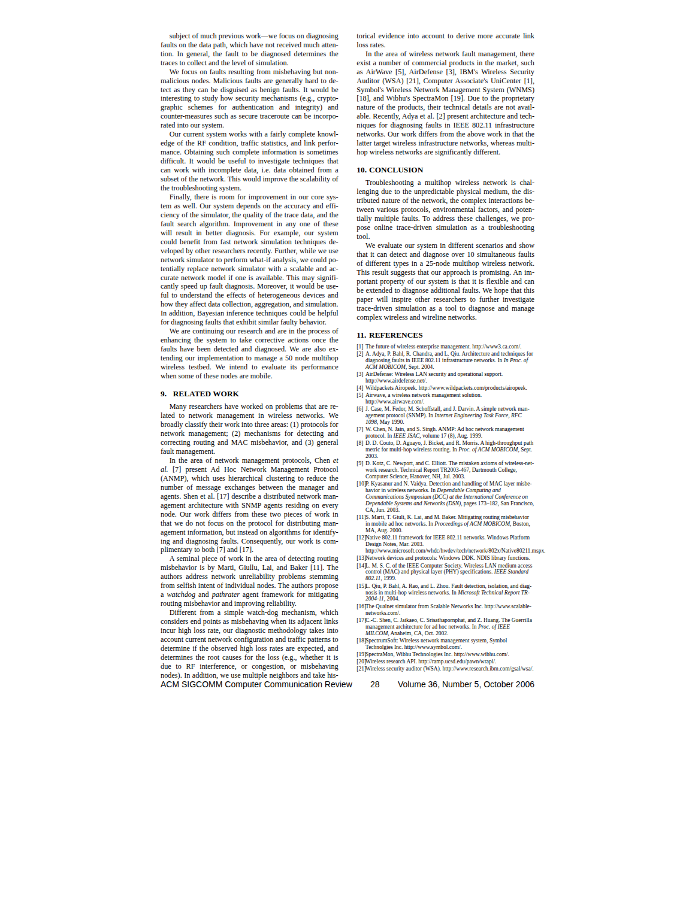subject of much previous work—we focus on diagnosing faults on the data path, which have not received much attention. In general, the fault to be diagnosed determines the traces to collect and the level of simulation.
We focus on faults resulting from misbehaving but non-malicious nodes. Malicious faults are generally hard to detect as they can be disguised as benign faults. It would be interesting to study how security mechanisms (e.g., cryptographic schemes for authentication and integrity) and counter-measures such as secure traceroute can be incorporated into our system.
Our current system works with a fairly complete knowledge of the RF condition, traffic statistics, and link performance. Obtaining such complete information is sometimes difficult. It would be useful to investigate techniques that can work with incomplete data, i.e. data obtained from a subset of the network. This would improve the scalability of the troubleshooting system.
Finally, there is room for improvement in our core system as well. Our system depends on the accuracy and efficiency of the simulator, the quality of the trace data, and the fault search algorithm. Improvement in any one of these will result in better diagnosis. For example, our system could benefit from fast network simulation techniques developed by other researchers recently. Further, while we use network simulator to perform what-if analysis, we could potentially replace network simulator with a scalable and accurate network model if one is available. This may significantly speed up fault diagnosis. Moreover, it would be useful to understand the effects of heterogeneous devices and how they affect data collection, aggregation, and simulation. In addition, Bayesian inference techniques could be helpful for diagnosing faults that exhibit similar faulty behavior.
We are continuing our research and are in the process of enhancing the system to take corrective actions once the faults have been detected and diagnosed. We are also extending our implementation to manage a 50 node multihop wireless testbed. We intend to evaluate its performance when some of these nodes are mobile.
9. RELATED WORK
Many researchers have worked on problems that are related to network management in wireless networks. We broadly classify their work into three areas: (1) protocols for network management; (2) mechanisms for detecting and correcting routing and MAC misbehavior, and (3) general fault management.
In the area of network management protocols, Chen et al. [7] present Ad Hoc Network Management Protocol (ANMP), which uses hierarchical clustering to reduce the number of message exchanges between the manager and agents. Shen et al. [17] describe a distributed network management architecture with SNMP agents residing on every node. Our work differs from these two pieces of work in that we do not focus on the protocol for distributing management information, but instead on algorithms for identifying and diagnosing faults. Consequently, our work is complimentary to both [7] and [17].
A seminal piece of work in the area of detecting routing misbehavior is by Marti, Giullu, Lai, and Baker [11]. The authors address network unreliability problems stemming from selfish intent of individual nodes. The authors propose a watchdog and pathrater agent framework for mitigating routing misbehavior and improving reliability.
Different from a simple watch-dog mechanism, which considers end points as misbehaving when its adjacent links incur high loss rate, our diagnostic methodology takes into account current network configuration and traffic patterns to determine if the observed high loss rates are expected, and determines the root causes for the loss (e.g., whether it is due to RF interference, or congestion, or misbehaving nodes). In addition, we use multiple neighbors and take historical evidence into account to derive more accurate link loss rates.
In the area of wireless network fault management, there exist a number of commercial products in the market, such as AirWave [5], AirDefense [3], IBM's Wireless Security Auditor (WSA) [21], Computer Associate's UniCenter [1], Symbol's Wireless Network Management System (WNMS) [18], and Wibhu's SpectraMon [19]. Due to the proprietary nature of the products, their technical details are not available. Recently, Adya et al. [2] present architecture and techniques for diagnosing faults in IEEE 802.11 infrastructure networks. Our work differs from the above work in that the latter target wireless infrastructure networks, whereas multihop wireless networks are significantly different.
10. CONCLUSION
Troubleshooting a multihop wireless network is challenging due to the unpredictable physical medium, the distributed nature of the network, the complex interactions between various protocols, environmental factors, and potentially multiple faults. To address these challenges, we propose online trace-driven simulation as a troubleshooting tool.
We evaluate our system in different scenarios and show that it can detect and diagnose over 10 simultaneous faults of different types in a 25-node multihop wireless network. This result suggests that our approach is promising. An important property of our system is that it is flexible and can be extended to diagnose additional faults. We hope that this paper will inspire other researchers to further investigate trace-driven simulation as a tool to diagnose and manage complex wireless and wireline networks.
11. REFERENCES
[1] The future of wireless enterprise management. http://www3.ca.com/.
[2] A. Adya, P. Bahl, R. Chandra, and L. Qiu. Architecture and techniques for diagnosing faults in IEEE 802.11 infrastructure networks. In In Proc. of ACM MOBICOM, Sept. 2004.
[3] AirDefense: Wireless LAN security and operational support. http://www.airdefense.net/.
[4] Wildpackets Airopeek. http://www.wildpackets.com/products/airopeek.
[5] Airwave, a wireless network management solution. http://www.airwave.com/.
[6] J. Case, M. Fedor, M. Schoffstall, and J. Darvin. A simple network management protocol (SNMP). In Internet Engineering Task Force, RFC 1098, May 1990.
[7] W. Chen, N. Jain, and S. Singh. ANMP: Ad hoc network management protocol. In IEEE JSAC, volume 17 (8), Aug. 1999.
[8] D. D. Couto, D. Aguayo, J. Bicket, and R. Morris. A high-throughput path metric for multi-hop wireless routing. In Proc. of ACM MOBICOM, Sept. 2003.
[9] D. Kotz, C. Newport, and C. Elliott. The mistaken axioms of wireless-network research. Technical Report TR2003-467, Dartmouth College, Computer Science, Hanover, NH, Jul. 2003.
[10] P. Kyasanur and N. Vaidya. Detection and handling of MAC layer misbehavior in wireless networks. In Dependable Computing and Communications Symposium (DCC) at the International Conference on Dependable Systems and Networks (DSN), pages 173–182, San Francisco, CA, Jun. 2003.
[11] S. Marti, T. Giuli, K. Lai, and M. Baker. Mitigating routing misbehavior in mobile ad hoc networks. In Proceedings of ACM MOBICOM, Boston, MA, Aug. 2000.
[12] Native 802.11 framework for IEEE 802.11 networks. Windows Platform Design Notes, Mar. 2003. http://www.microsoft.com/whdc/hwdev/tech/network/802x/Native80211.mspx.
[13] Network devices and protocols: Windows DDK. NDIS library functions.
[14] L. M. S. C. of the IEEE Computer Society. Wireless LAN medium access control (MAC) and physical layer (PHY) specifications. IEEE Standard 802.11, 1999.
[15] L. Qiu, P. Bahl, A. Rao, and L. Zhou. Fault detection, isolation, and diagnosis in multi-hop wireless networks. In Microsoft Technical Report TR-2004-11, 2004.
[16] The Qualnet simulator from Scalable Networks Inc. http://www.scalable-networks.com/.
[17] C.-C. Shen, C. Jaikaeo, C. Srisathapornphat, and Z. Huang. The Guerrilla management architecture for ad hoc networks. In Proc. of IEEE MILCOM, Anaheim, CA, Oct. 2002.
[18] SpectrumSoft: Wireless network management system, Symbol Technolgies Inc. http://www.symbol.com/.
[19] SpectraMon, Wibhu Technologies Inc. http://www.wibhu.com/.
[20] Wireless research API. http://ramp.ucsd.edu/pawn/wrapi/.
[21] Wireless security auditor (WSA). http://www.research.ibm.com/gsal/wsa/.
ACM SIGCOMM Computer Communication Review
28
Volume 36, Number 5, October 2006